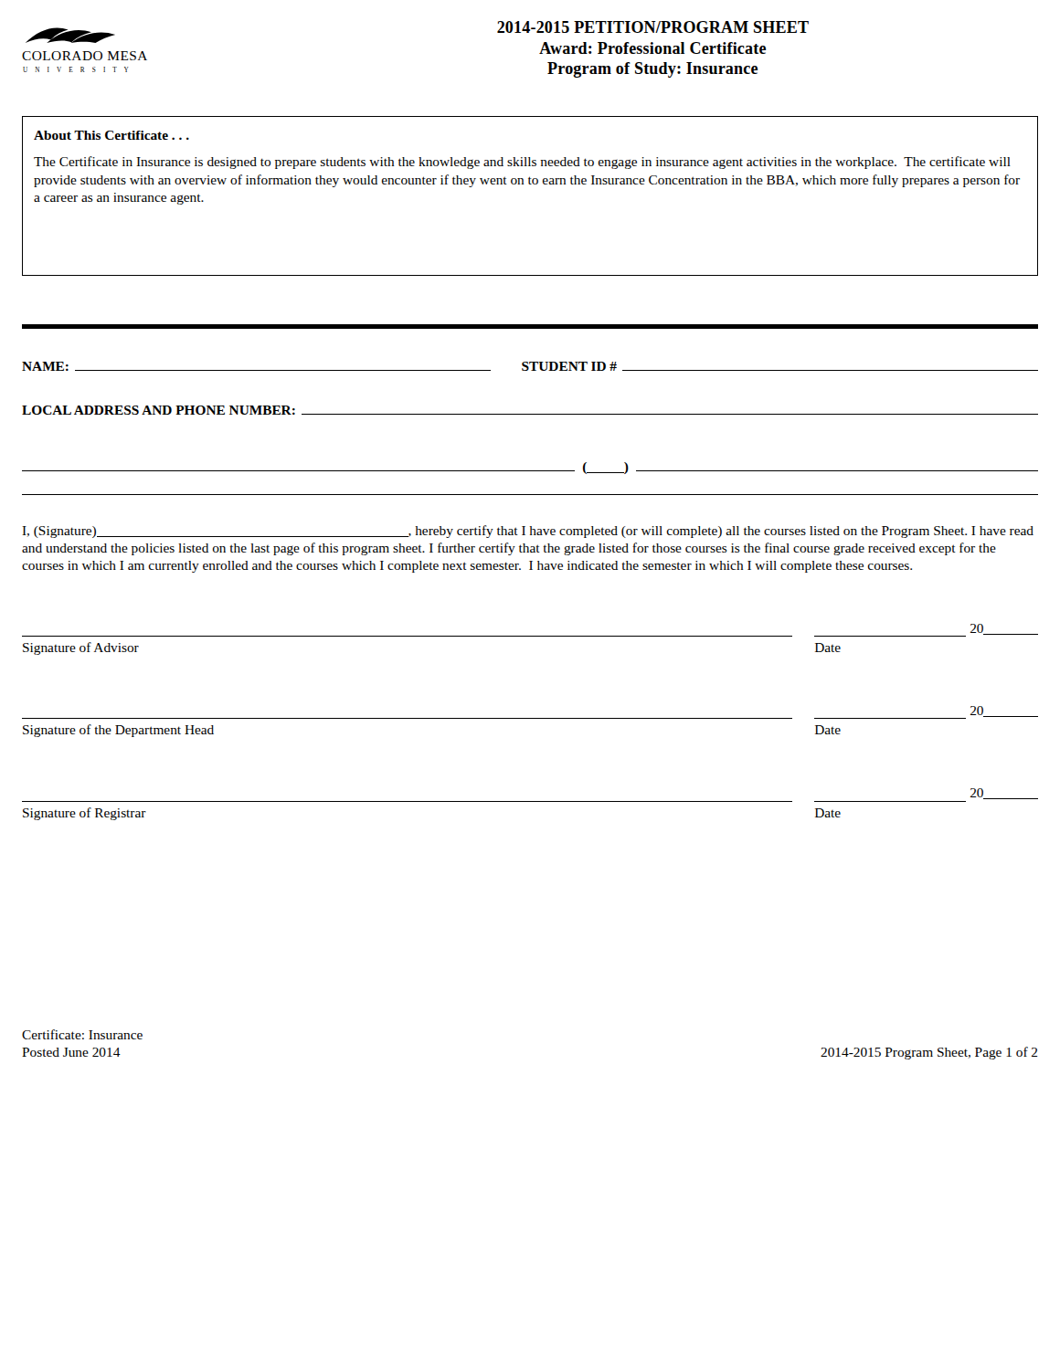COLORADO MESA U N I V E R S I T Y
2014-2015 PETITION/PROGRAM SHEET
Award: Professional Certificate
Program of Study: Insurance
About This Certificate . . .
The Certificate in Insurance is designed to prepare students with the knowledge and skills needed to engage in insurance agent activities in the workplace. The certificate will provide students with an overview of information they would encounter if they went on to earn the Insurance Concentration in the BBA, which more fully prepares a person for a career as an insurance agent.
NAME:
STUDENT ID #
LOCAL ADDRESS AND PHONE NUMBER:
( )
I, (Signature) , hereby certify that I have completed (or will complete) all the courses listed on the Program Sheet. I have read and understand the policies listed on the last page of this program sheet. I further certify that the grade listed for those courses is the final course grade received except for the courses in which I am currently enrolled and the courses which I complete next semester. I have indicated the semester in which I will complete these courses.
20
Signature of Advisor
Date
20
Signature of the Department Head
Date
20
Signature of Registrar
Date
Certificate: Insurance
Posted June 2014
2014-2015 Program Sheet, Page 1 of 2